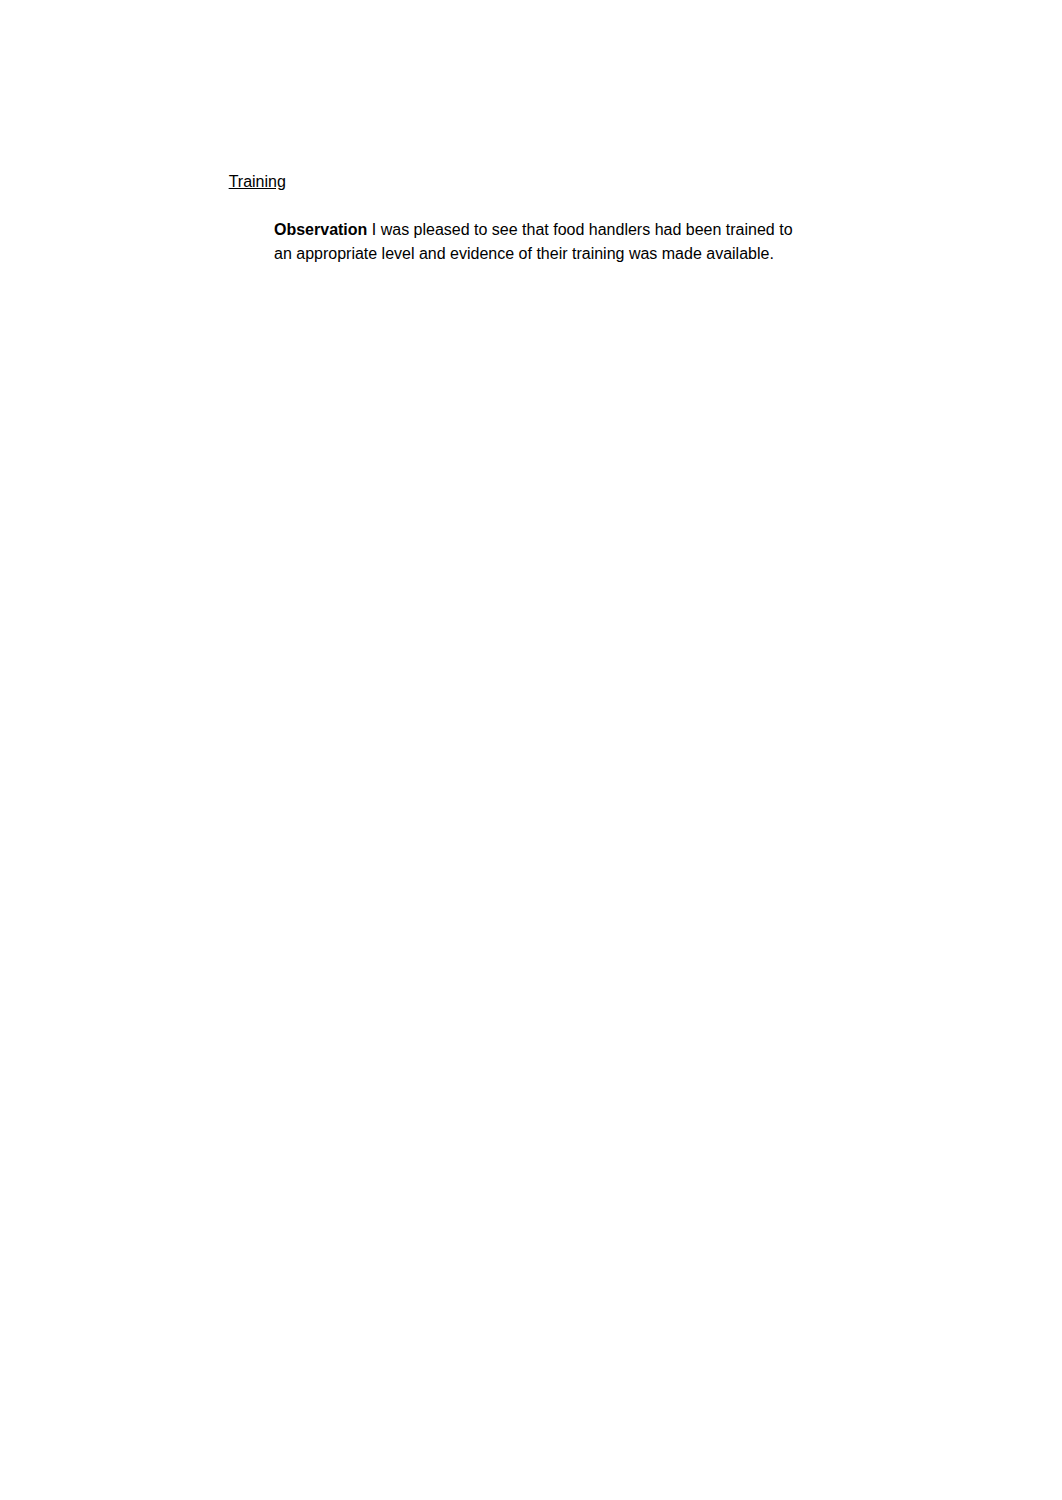Training
Observation I was pleased to see that food handlers had been trained to an appropriate level and evidence of their training was made available.